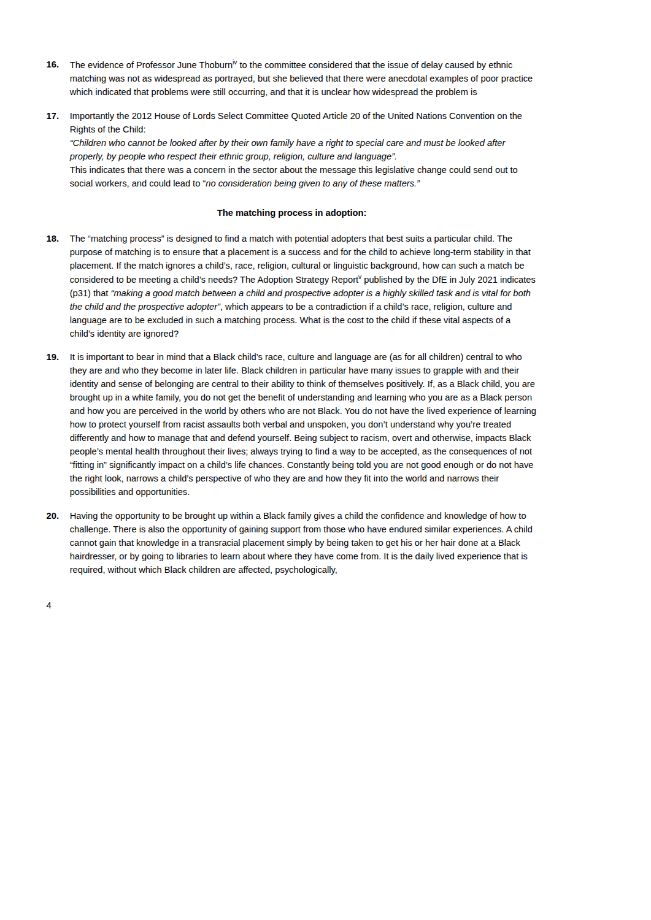16. The evidence of Professor June Thoburniv to the committee considered that the issue of delay caused by ethnic matching was not as widespread as portrayed, but she believed that there were anecdotal examples of poor practice which indicated that problems were still occurring, and that it is unclear how widespread the problem is
17. Importantly the 2012 House of Lords Select Committee Quoted Article 20 of the United Nations Convention on the Rights of the Child:
“Children who cannot be looked after by their own family have a right to special care and must be looked after properly, by people who respect their ethnic group, religion, culture and language”.
This indicates that there was a concern in the sector about the message this legislative change could send out to social workers, and could lead to “no consideration being given to any of these matters.”
The matching process in adoption:
18. The “matching process” is designed to find a match with potential adopters that best suits a particular child. The purpose of matching is to ensure that a placement is a success and for the child to achieve long-term stability in that placement. If the match ignores a child’s, race, religion, cultural or linguistic background, how can such a match be considered to be meeting a child’s needs? The Adoption Strategy Reportv published by the DfE in July 2021 indicates (p31) that “making a good match between a child and prospective adopter is a highly skilled task and is vital for both the child and the prospective adopter”, which appears to be a contradiction if a child’s race, religion, culture and language are to be excluded in such a matching process. What is the cost to the child if these vital aspects of a child’s identity are ignored?
19. It is important to bear in mind that a Black child’s race, culture and language are (as for all children) central to who they are and who they become in later life. Black children in particular have many issues to grapple with and their identity and sense of belonging are central to their ability to think of themselves positively. If, as a Black child, you are brought up in a white family, you do not get the benefit of understanding and learning who you are as a Black person and how you are perceived in the world by others who are not Black. You do not have the lived experience of learning how to protect yourself from racist assaults both verbal and unspoken, you don’t understand why you’re treated differently and how to manage that and defend yourself. Being subject to racism, overt and otherwise, impacts Black people’s mental health throughout their lives; always trying to find a way to be accepted, as the consequences of not “fitting in” significantly impact on a child’s life chances. Constantly being told you are not good enough or do not have the right look, narrows a child’s perspective of who they are and how they fit into the world and narrows their possibilities and opportunities.
20. Having the opportunity to be brought up within a Black family gives a child the confidence and knowledge of how to challenge. There is also the opportunity of gaining support from those who have endured similar experiences. A child cannot gain that knowledge in a transracial placement simply by being taken to get his or her hair done at a Black hairdresser, or by going to libraries to learn about where they have come from. It is the daily lived experience that is required, without which Black children are affected, psychologically,
4